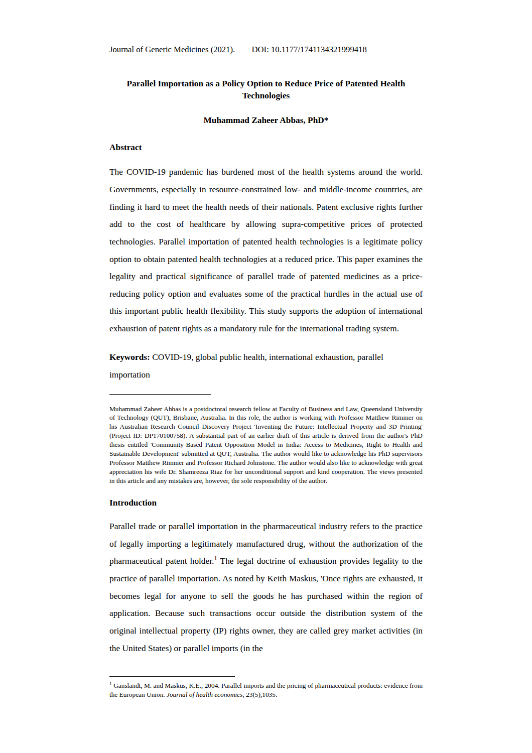Journal of Generic Medicines (2021). DOI: 10.1177/1741134321999418
Parallel Importation as a Policy Option to Reduce Price of Patented Health Technologies
Muhammad Zaheer Abbas, PhD*
Abstract
The COVID-19 pandemic has burdened most of the health systems around the world. Governments, especially in resource-constrained low- and middle-income countries, are finding it hard to meet the health needs of their nationals. Patent exclusive rights further add to the cost of healthcare by allowing supra-competitive prices of protected technologies. Parallel importation of patented health technologies is a legitimate policy option to obtain patented health technologies at a reduced price. This paper examines the legality and practical significance of parallel trade of patented medicines as a price-reducing policy option and evaluates some of the practical hurdles in the actual use of this important public health flexibility. This study supports the adoption of international exhaustion of patent rights as a mandatory rule for the international trading system.
Keywords: COVID-19, global public health, international exhaustion, parallel importation
Muhammad Zaheer Abbas is a postdoctoral research fellow at Faculty of Business and Law, Queensland University of Technology (QUT), Brisbane, Australia. In this role, the author is working with Professor Matthew Rimmer on his Australian Research Council Discovery Project 'Inventing the Future: Intellectual Property and 3D Printing' (Project ID: DP170100758). A substantial part of an earlier draft of this article is derived from the author's PhD thesis entitled 'Community-Based Patent Opposition Model in India: Access to Medicines, Right to Health and Sustainable Development' submitted at QUT, Australia. The author would like to acknowledge his PhD supervisors Professor Matthew Rimmer and Professor Richard Johnstone. The author would also like to acknowledge with great appreciation his wife Dr. Shamreeza Riaz for her unconditional support and kind cooperation. The views presented in this article and any mistakes are, however, the sole responsibility of the author.
Introduction
Parallel trade or parallel importation in the pharmaceutical industry refers to the practice of legally importing a legitimately manufactured drug, without the authorization of the pharmaceutical patent holder.1 The legal doctrine of exhaustion provides legality to the practice of parallel importation. As noted by Keith Maskus, 'Once rights are exhausted, it becomes legal for anyone to sell the goods he has purchased within the region of application. Because such transactions occur outside the distribution system of the original intellectual property (IP) rights owner, they are called grey market activities (in the United States) or parallel imports (in the
1 Ganslandt, M. and Maskus, K.E., 2004. Parallel imports and the pricing of pharmaceutical products: evidence from the European Union. Journal of health economics, 23(5),1035.